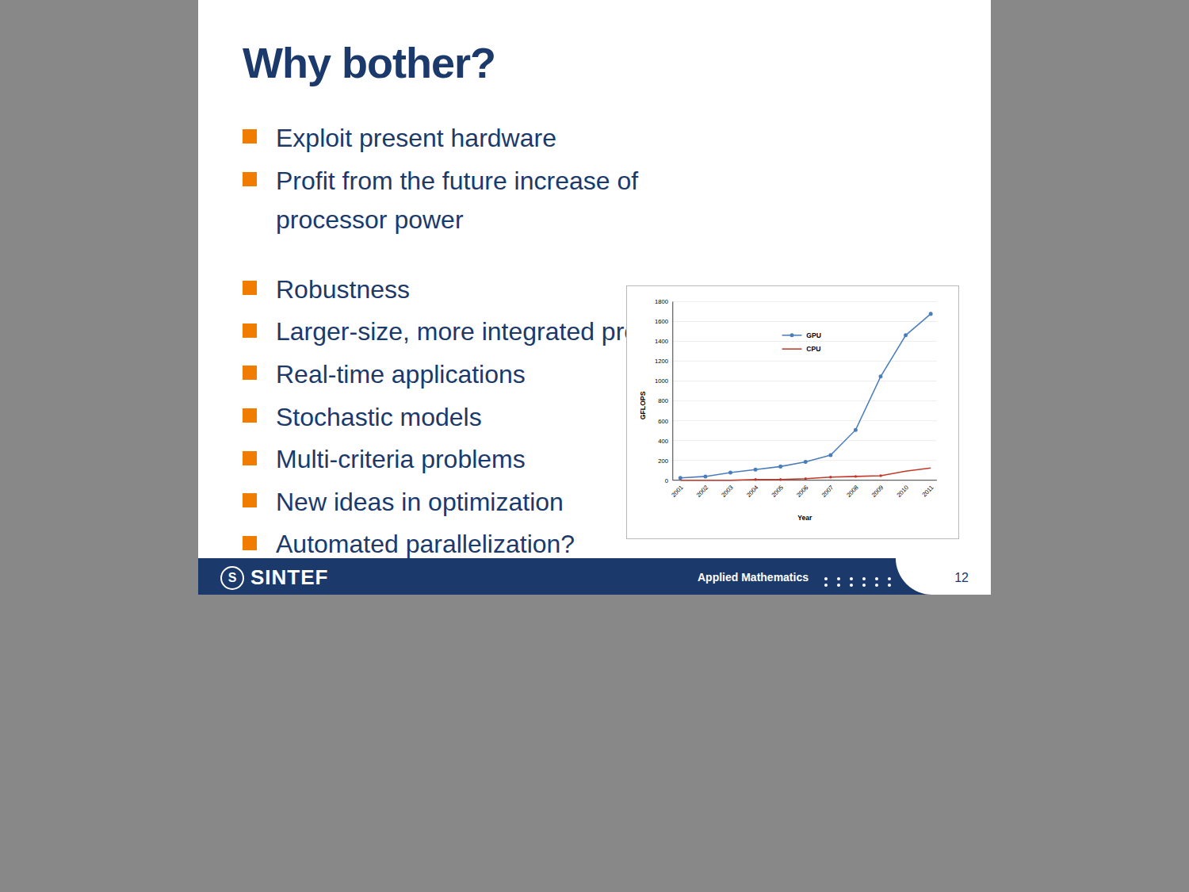Why bother?
Exploit present hardware
Profit from the future increase of processor power
Robustness
Larger-size, more integrated problems
Real-time applications
Stochastic models
Multi-criteria problems
New ideas in optimization
Automated parallelization?
Tool vendors?
1800 1600 1400 1200 1000 800 600 400 200 0 GFLOPS 2001 2002 2003 2004 2005 2006 2007 2008 2009 2010 2011 Year GPU CPU
S
SINTEF
Applied Mathematics
12